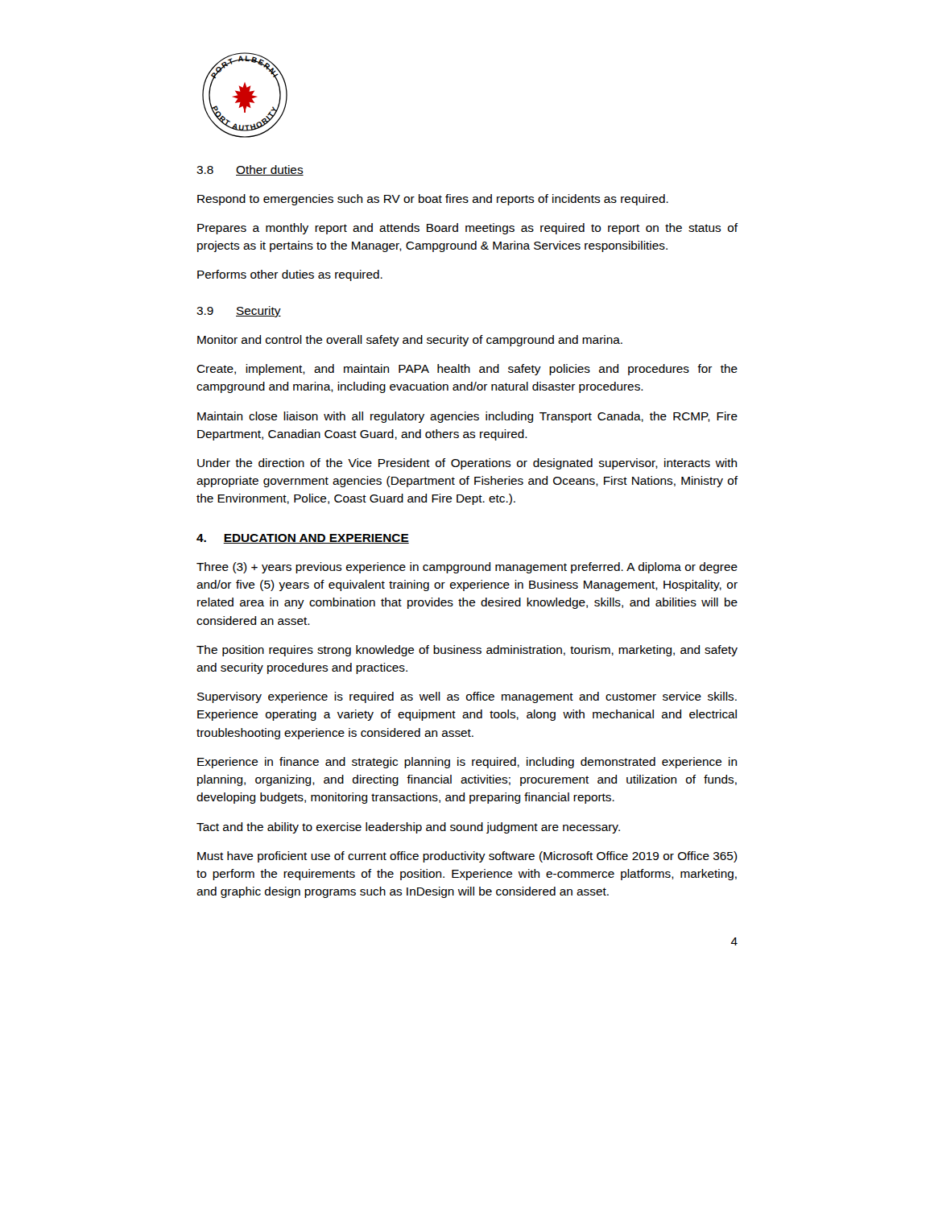PORT ALBERNI PORT AUTHORITY
3.8 Other duties
Respond to emergencies such as RV or boat fires and reports of incidents as required.
Prepares a monthly report and attends Board meetings as required to report on the status of projects as it pertains to the Manager, Campground & Marina Services responsibilities.
Performs other duties as required.
3.9 Security
Monitor and control the overall safety and security of campground and marina.
Create, implement, and maintain PAPA health and safety policies and procedures for the campground and marina, including evacuation and/or natural disaster procedures.
Maintain close liaison with all regulatory agencies including Transport Canada, the RCMP, Fire Department, Canadian Coast Guard, and others as required.
Under the direction of the Vice President of Operations or designated supervisor, interacts with appropriate government agencies (Department of Fisheries and Oceans, First Nations, Ministry of the Environment, Police, Coast Guard and Fire Dept. etc.).
4. EDUCATION AND EXPERIENCE
Three (3) + years previous experience in campground management preferred. A diploma or degree and/or five (5) years of equivalent training or experience in Business Management, Hospitality, or related area in any combination that provides the desired knowledge, skills, and abilities will be considered an asset.
The position requires strong knowledge of business administration, tourism, marketing, and safety and security procedures and practices.
Supervisory experience is required as well as office management and customer service skills. Experience operating a variety of equipment and tools, along with mechanical and electrical troubleshooting experience is considered an asset.
Experience in finance and strategic planning is required, including demonstrated experience in planning, organizing, and directing financial activities; procurement and utilization of funds, developing budgets, monitoring transactions, and preparing financial reports.
Tact and the ability to exercise leadership and sound judgment are necessary.
Must have proficient use of current office productivity software (Microsoft Office 2019 or Office 365) to perform the requirements of the position. Experience with e-commerce platforms, marketing, and graphic design programs such as InDesign will be considered an asset.
4